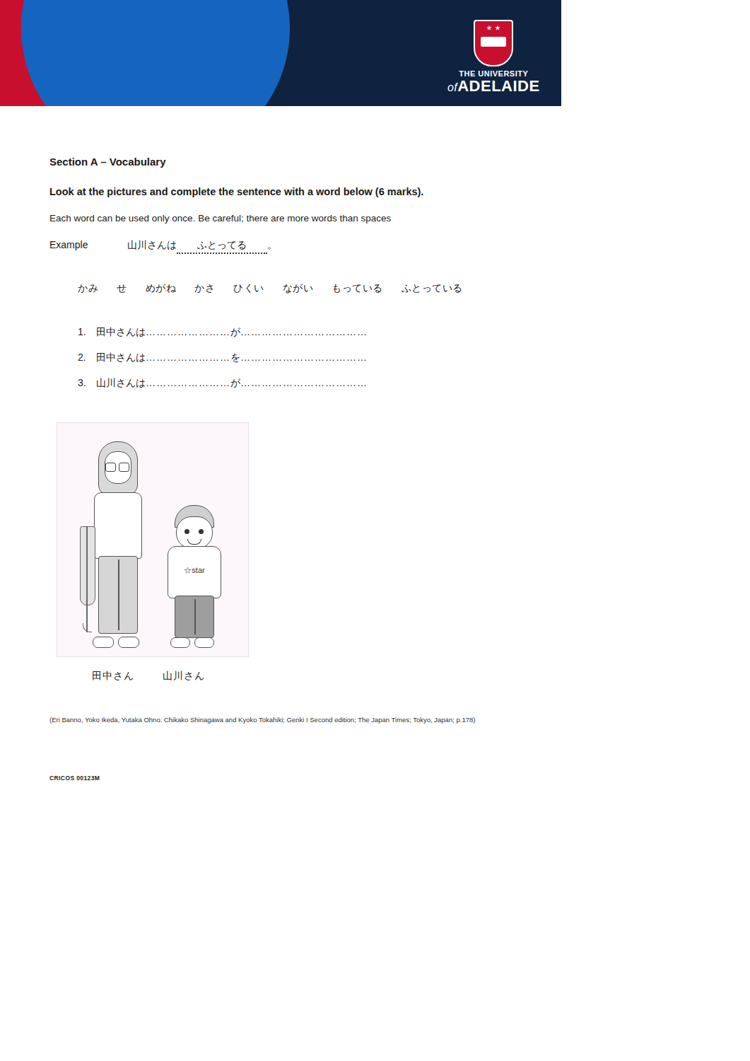The University
of ADELAIDE
Section A – Vocabulary
Look at the pictures and complete the sentence with a word below (6 marks).
Each word can be used only once. Be careful; there are more words than spaces
Example山川さんはふとってる。
かみ せめがね かさ ひくい ながい もっている ふとっている
田中さんは……………………が………………………………
田中さんは……………………を………………………………
山川さんは……………………が………………………………
☆star
田中さん 山川さん
(Eri Banno, Yoko Ikeda, Yutaka Ohno. Chikako Shinagawa and Kyoko Tokahiki; Genki I Second edition; The Japan Times; Tokyo, Japan; p.178)
CRICOS 00123M